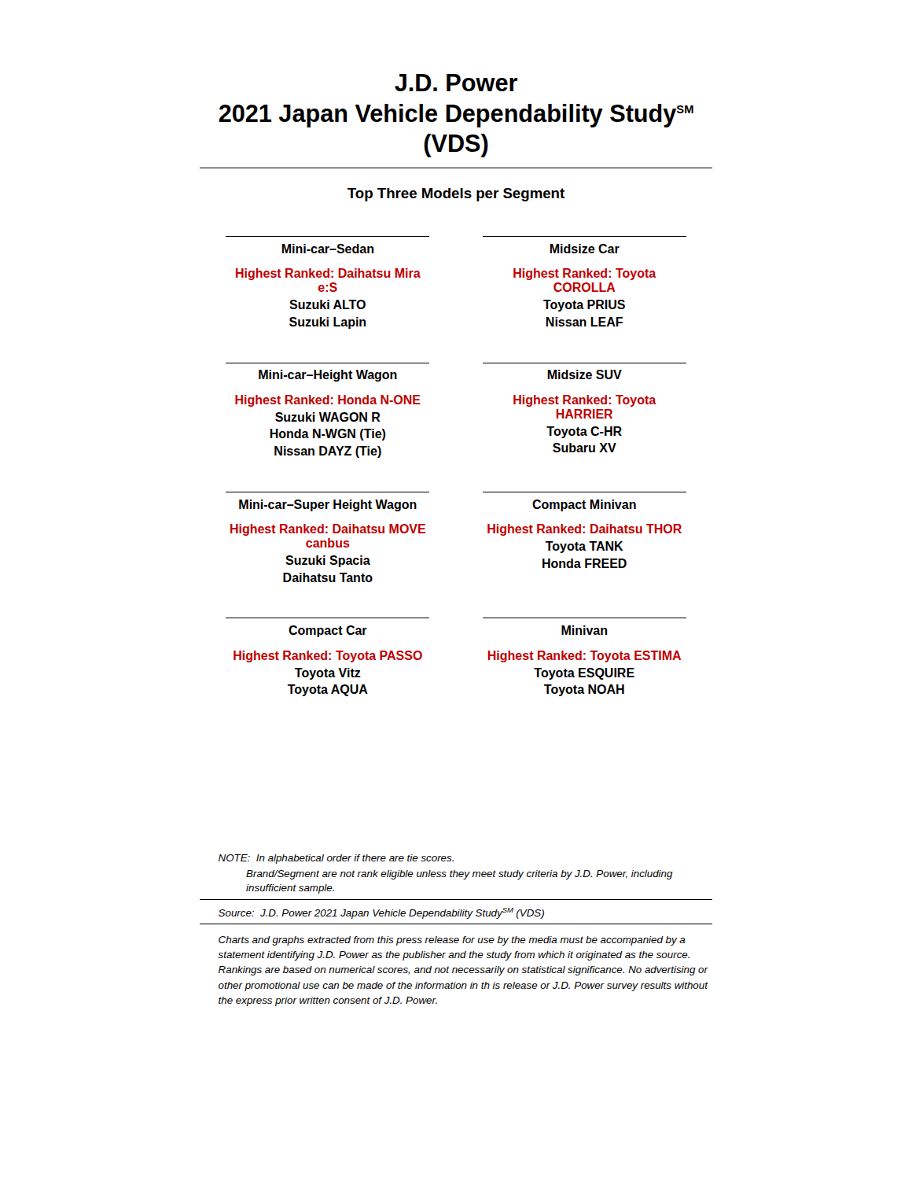J.D. Power
2021 Japan Vehicle Dependability StudySM (VDS)
Top Three Models per Segment
| Mini-car–Sedan Highest Ranked: Daihatsu Mira e:S Suzuki ALTO Suzuki Lapin | Midsize Car Highest Ranked: Toyota COROLLA Toyota PRIUS Nissan LEAF |
| Mini-car–Height Wagon Highest Ranked: Honda N-ONE Suzuki WAGON R Honda N-WGN (Tie) Nissan DAYZ (Tie) | Midsize SUV Highest Ranked: Toyota HARRIER Toyota C-HR Subaru XV |
| Mini-car–Super Height Wagon Highest Ranked: Daihatsu MOVE canbus Suzuki Spacia Daihatsu Tanto | Compact Minivan Highest Ranked: Daihatsu THOR Toyota TANK Honda FREED |
| Compact Car Highest Ranked: Toyota PASSO Toyota Vitz Toyota AQUA | Minivan Highest Ranked: Toyota ESTIMA Toyota ESQUIRE Toyota NOAH |
NOTE: In alphabetical order if there are tie scores.
Brand/Segment are not rank eligible unless they meet study criteria by J.D. Power, including insufficient sample.
Source: J.D. Power 2021 Japan Vehicle Dependability StudySM (VDS)
Charts and graphs extracted from this press release for use by the media must be accompanied by a statement identifying J.D. Power as the publisher and the study from which it originated as the source. Rankings are based on numerical scores, and not necessarily on statistical significance. No advertising or other promotional use can be made of the information in th is release or J.D. Power survey results without the express prior written consent of J.D. Power.